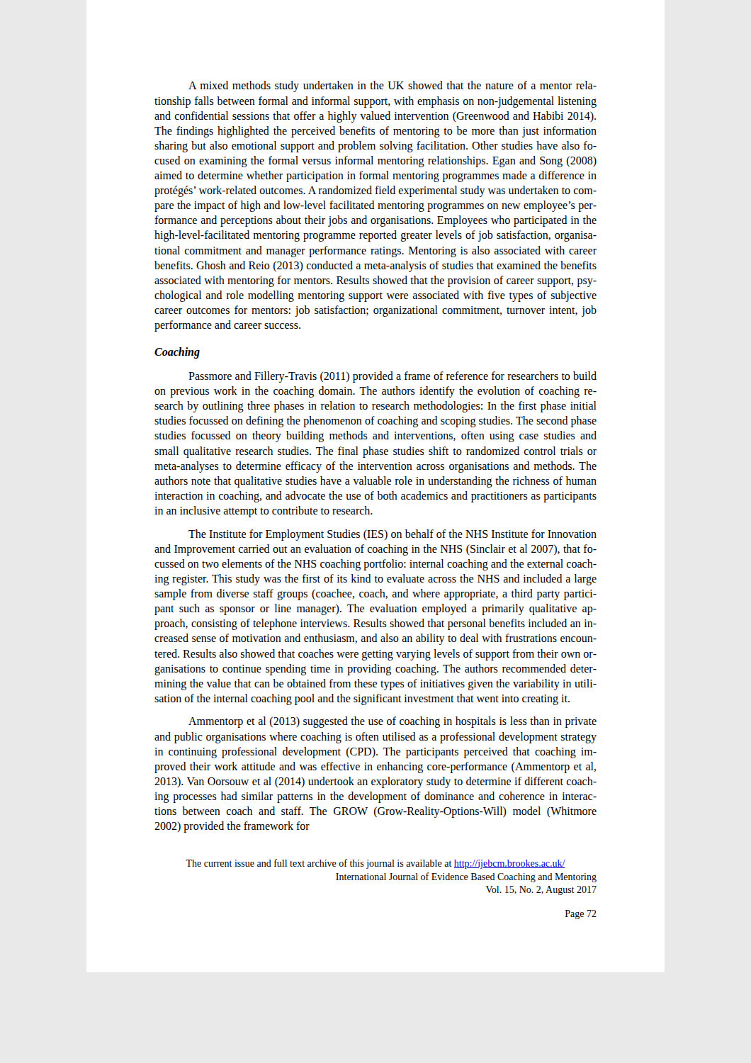A mixed methods study undertaken in the UK showed that the nature of a mentor relationship falls between formal and informal support, with emphasis on non-judgemental listening and confidential sessions that offer a highly valued intervention (Greenwood and Habibi 2014). The findings highlighted the perceived benefits of mentoring to be more than just information sharing but also emotional support and problem solving facilitation. Other studies have also focused on examining the formal versus informal mentoring relationships. Egan and Song (2008) aimed to determine whether participation in formal mentoring programmes made a difference in protégés’ work-related outcomes. A randomized field experimental study was undertaken to compare the impact of high and low-level facilitated mentoring programmes on new employee’s performance and perceptions about their jobs and organisations. Employees who participated in the high-level-facilitated mentoring programme reported greater levels of job satisfaction, organisational commitment and manager performance ratings. Mentoring is also associated with career benefits. Ghosh and Reio (2013) conducted a meta-analysis of studies that examined the benefits associated with mentoring for mentors. Results showed that the provision of career support, psychological and role modelling mentoring support were associated with five types of subjective career outcomes for mentors: job satisfaction; organizational commitment, turnover intent, job performance and career success.
Coaching
Passmore and Fillery-Travis (2011) provided a frame of reference for researchers to build on previous work in the coaching domain. The authors identify the evolution of coaching research by outlining three phases in relation to research methodologies: In the first phase initial studies focussed on defining the phenomenon of coaching and scoping studies. The second phase studies focussed on theory building methods and interventions, often using case studies and small qualitative research studies. The final phase studies shift to randomized control trials or meta-analyses to determine efficacy of the intervention across organisations and methods. The authors note that qualitative studies have a valuable role in understanding the richness of human interaction in coaching, and advocate the use of both academics and practitioners as participants in an inclusive attempt to contribute to research.
The Institute for Employment Studies (IES) on behalf of the NHS Institute for Innovation and Improvement carried out an evaluation of coaching in the NHS (Sinclair et al 2007), that focussed on two elements of the NHS coaching portfolio: internal coaching and the external coaching register. This study was the first of its kind to evaluate across the NHS and included a large sample from diverse staff groups (coachee, coach, and where appropriate, a third party participant such as sponsor or line manager). The evaluation employed a primarily qualitative approach, consisting of telephone interviews. Results showed that personal benefits included an increased sense of motivation and enthusiasm, and also an ability to deal with frustrations encountered. Results also showed that coaches were getting varying levels of support from their own organisations to continue spending time in providing coaching. The authors recommended determining the value that can be obtained from these types of initiatives given the variability in utilisation of the internal coaching pool and the significant investment that went into creating it.
Ammentorp et al (2013) suggested the use of coaching in hospitals is less than in private and public organisations where coaching is often utilised as a professional development strategy in continuing professional development (CPD). The participants perceived that coaching improved their work attitude and was effective in enhancing core-performance (Ammentorp et al, 2013). Van Oorsouw et al (2014) undertook an exploratory study to determine if different coaching processes had similar patterns in the development of dominance and coherence in interactions between coach and staff. The GROW (Grow-Reality-Options-Will) model (Whitmore 2002) provided the framework for
The current issue and full text archive of this journal is available at http://ijebcm.brookes.ac.uk/
International Journal of Evidence Based Coaching and Mentoring
Vol. 15, No. 2, August 2017
Page 72